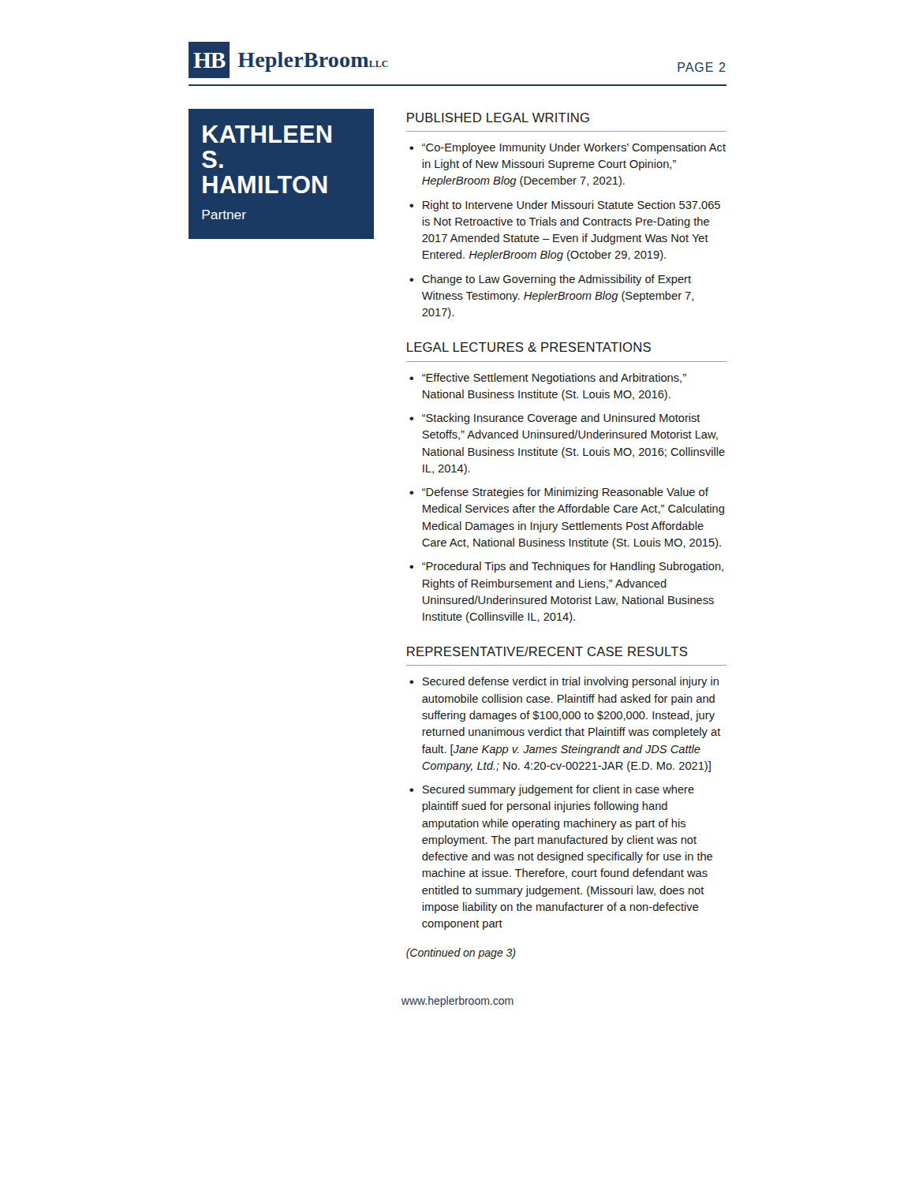HB
HeplerBroomLLC
PAGE 2
Kathleen S.
Hamilton
Partner
PUBLISHED LEGAL WRITING
“Co-Employee Immunity Under Workers’ Compensation Act in Light of New Missouri Supreme Court Opinion,” HeplerBroom Blog (December 7, 2021).
Right to Intervene Under Missouri Statute Section 537.065 is Not Retroactive to Trials and Contracts Pre-Dating the 2017 Amended Statute – Even if Judgment Was Not Yet Entered. HeplerBroom Blog (October 29, 2019).
Change to Law Governing the Admissibility of Expert Witness Testimony. HeplerBroom Blog (September 7, 2017).
LEGAL LECTURES & PRESENTATIONS
“Effective Settlement Negotiations and Arbitrations,” National Business Institute (St. Louis MO, 2016).
“Stacking Insurance Coverage and Uninsured Motorist Setoffs,” Advanced Uninsured/Underinsured Motorist Law, National Business Institute (St. Louis MO, 2016; Collinsville IL, 2014).
“Defense Strategies for Minimizing Reasonable Value of Medical Services after the Affordable Care Act,” Calculating Medical Damages in Injury Settlements Post Affordable Care Act, National Business Institute (St. Louis MO, 2015).
“Procedural Tips and Techniques for Handling Subrogation, Rights of Reimbursement and Liens,” Advanced Uninsured/Underinsured Motorist Law, National Business Institute (Collinsville IL, 2014).
REPRESENTATIVE/RECENT CASE RESULTS
Secured defense verdict in trial involving personal injury in automobile collision case. Plaintiff had asked for pain and suffering damages of $100,000 to $200,000. Instead, jury returned unanimous verdict that Plaintiff was completely at fault. [Jane Kapp v. James Steingrandt and JDS Cattle Company, Ltd.; No. 4:20-cv-00221-JAR (E.D. Mo. 2021)]
Secured summary judgement for client in case where plaintiff sued for personal injuries following hand amputation while operating machinery as part of his employment. The part manufactured by client was not defective and was not designed specifically for use in the machine at issue. Therefore, court found defendant was entitled to summary judgement. (Missouri law, does not impose liability on the manufacturer of a non-defective component part
(Continued on page 3)
www.heplerbroom.com